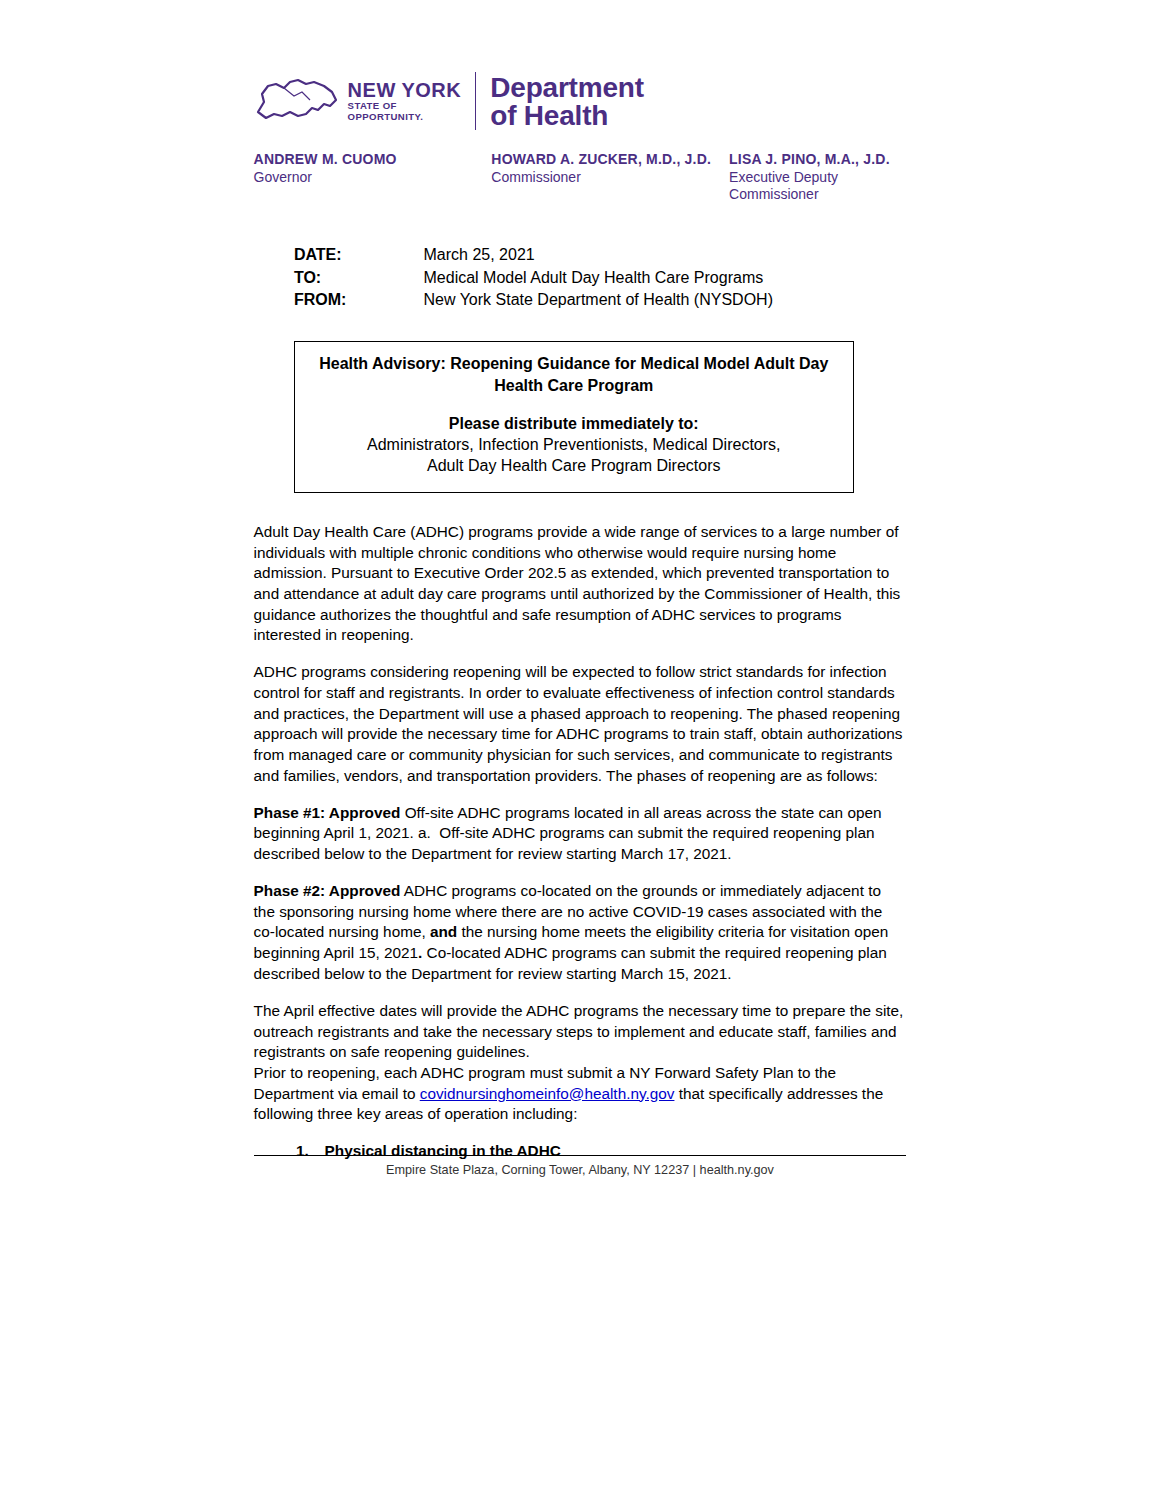NEW YORK
STATE OF
OPPORTUNITY.
Department
of Health
ANDREW M. CUOMO
Governor
HOWARD A. ZUCKER, M.D., J.D.
Commissioner
LISA J. PINO, M.A., J.D.
Executive Deputy Commissioner
| DATE: | March 25, 2021 |
| TO: | Medical Model Adult Day Health Care Programs |
| FROM: | New York State Department of Health (NYSDOH) |
Health Advisory: Reopening Guidance for Medical Model Adult Day Health Care Program
Please distribute immediately to:
Administrators, Infection Preventionists, Medical Directors,
Adult Day Health Care Program Directors
Adult Day Health Care (ADHC) programs provide a wide range of services to a large number of individuals with multiple chronic conditions who otherwise would require nursing home admission. Pursuant to Executive Order 202.5 as extended, which prevented transportation to and attendance at adult day care programs until authorized by the Commissioner of Health, this guidance authorizes the thoughtful and safe resumption of ADHC services to programs interested in reopening.
ADHC programs considering reopening will be expected to follow strict standards for infection control for staff and registrants. In order to evaluate effectiveness of infection control standards and practices, the Department will use a phased approach to reopening. The phased reopening approach will provide the necessary time for ADHC programs to train staff, obtain authorizations from managed care or community physician for such services, and communicate to registrants and families, vendors, and transportation providers. The phases of reopening are as follows:
Phase #1: Approved Off-site ADHC programs located in all areas across the state can open beginning April 1, 2021. a. Off-site ADHC programs can submit the required reopening plan described below to the Department for review starting March 17, 2021.
Phase #2: Approved ADHC programs co-located on the grounds or immediately adjacent to the sponsoring nursing home where there are no active COVID-19 cases associated with the co-located nursing home, and the nursing home meets the eligibility criteria for visitation open beginning April 15, 2021. Co-located ADHC programs can submit the required reopening plan described below to the Department for review starting March 15, 2021.
The April effective dates will provide the ADHC programs the necessary time to prepare the site, outreach registrants and take the necessary steps to implement and educate staff, families and registrants on safe reopening guidelines.
Prior to reopening, each ADHC program must submit a NY Forward Safety Plan to the Department via email to covidnursinghomeinfo@health.ny.gov that specifically addresses the following three key areas of operation including:
Physical distancing in the ADHC
Empire State Plaza, Corning Tower, Albany, NY 12237 | health.ny.gov